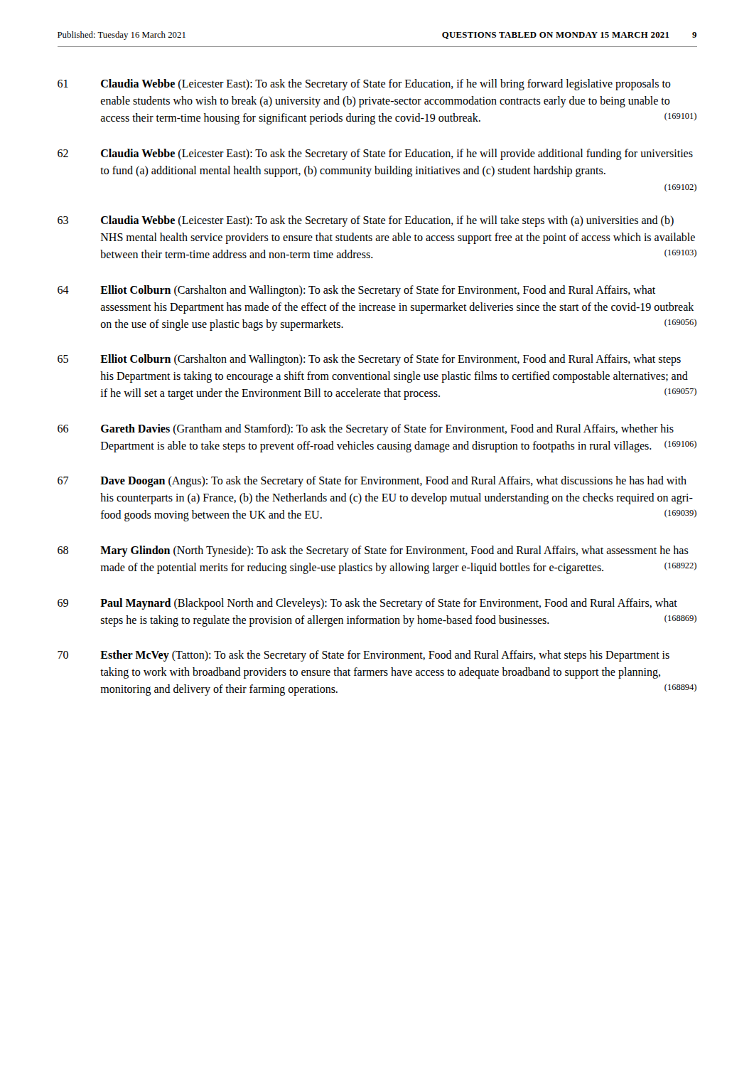Published: Tuesday 16 March 2021 Questions tabled on Monday 15 March 2021 9
61
Claudia Webbe (Leicester East): To ask the Secretary of State for Education, if he will bring forward legislative proposals to enable students who wish to break (a) university and (b) private-sector accommodation contracts early due to being unable to access their term-time housing for significant periods during the covid-19 outbreak. (169101)
62
Claudia Webbe (Leicester East): To ask the Secretary of State for Education, if he will provide additional funding for universities to fund (a) additional mental health support, (b) community building initiatives and (c) student hardship grants. (169102)
63
Claudia Webbe (Leicester East): To ask the Secretary of State for Education, if he will take steps with (a) universities and (b) NHS mental health service providers to ensure that students are able to access support free at the point of access which is available between their term-time address and non-term time address. (169103)
64
Elliot Colburn (Carshalton and Wallington): To ask the Secretary of State for Environment, Food and Rural Affairs, what assessment his Department has made of the effect of the increase in supermarket deliveries since the start of the covid-19 outbreak on the use of single use plastic bags by supermarkets. (169056)
65
Elliot Colburn (Carshalton and Wallington): To ask the Secretary of State for Environment, Food and Rural Affairs, what steps his Department is taking to encourage a shift from conventional single use plastic films to certified compostable alternatives; and if he will set a target under the Environment Bill to accelerate that process. (169057)
66
Gareth Davies (Grantham and Stamford): To ask the Secretary of State for Environment, Food and Rural Affairs, whether his Department is able to take steps to prevent off-road vehicles causing damage and disruption to footpaths in rural villages. (169106)
67
Dave Doogan (Angus): To ask the Secretary of State for Environment, Food and Rural Affairs, what discussions he has had with his counterparts in (a) France, (b) the Netherlands and (c) the EU to develop mutual understanding on the checks required on agri-food goods moving between the UK and the EU. (169039)
68
Mary Glindon (North Tyneside): To ask the Secretary of State for Environment, Food and Rural Affairs, what assessment he has made of the potential merits for reducing single-use plastics by allowing larger e-liquid bottles for e-cigarettes. (168922)
69
Paul Maynard (Blackpool North and Cleveleys): To ask the Secretary of State for Environment, Food and Rural Affairs, what steps he is taking to regulate the provision of allergen information by home-based food businesses. (168869)
70
Esther McVey (Tatton): To ask the Secretary of State for Environment, Food and Rural Affairs, what steps his Department is taking to work with broadband providers to ensure that farmers have access to adequate broadband to support the planning, monitoring and delivery of their farming operations. (168894)